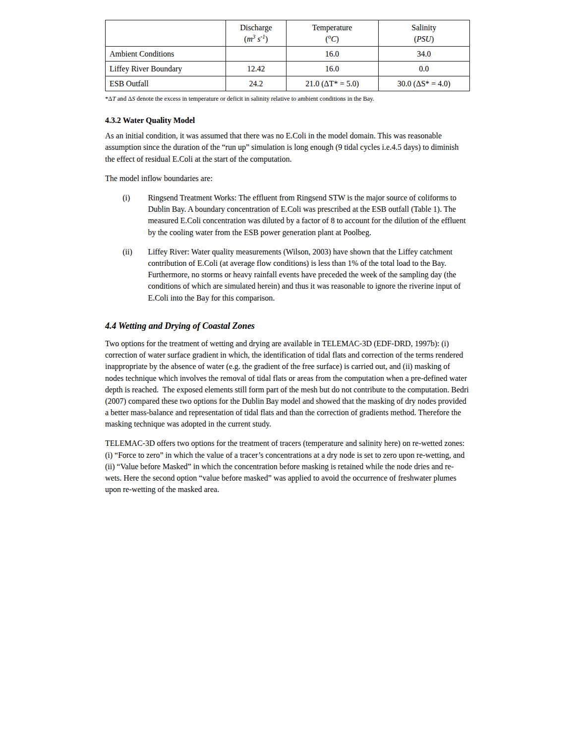| | Discharge ( m 3 s -1 ) | Temperature ( o C ) | Salinity ( PSU ) |
| --- | --- | --- | --- |
| Ambient Conditions | | 16.0 | 34.0 |
| Liffey River Boundary | 12.42 | 16.0 | 0.0 |
| ESB Outfall | 24.2 | 21.0 (ΔT* = 5.0) | 30.0 (ΔS* = 4.0) |
*ΔT and ΔS denote the excess in temperature or deficit in salinity relative to ambient conditions in the Bay.
4.3.2 Water Quality Model
As an initial condition, it was assumed that there was no E.Coli in the model domain. This was reasonable assumption since the duration of the “run up” simulation is long enough (9 tidal cycles i.e.4.5 days) to diminish the effect of residual E.Coli at the start of the computation.
The model inflow boundaries are:
(i) Ringsend Treatment Works: The effluent from Ringsend STW is the major source of coliforms to Dublin Bay. A boundary concentration of E.Coli was prescribed at the ESB outfall (Table 1). The measured E.Coli concentration was diluted by a factor of 8 to account for the dilution of the effluent by the cooling water from the ESB power generation plant at Poolbeg.
(ii) Liffey River: Water quality measurements (Wilson, 2003) have shown that the Liffey catchment contribution of E.Coli (at average flow conditions) is less than 1% of the total load to the Bay. Furthermore, no storms or heavy rainfall events have preceded the week of the sampling day (the conditions of which are simulated herein) and thus it was reasonable to ignore the riverine input of E.Coli into the Bay for this comparison.
4.4 Wetting and Drying of Coastal Zones
Two options for the treatment of wetting and drying are available in TELEMAC-3D (EDF-DRD, 1997b): (i) correction of water surface gradient in which, the identification of tidal flats and correction of the terms rendered inappropriate by the absence of water (e.g. the gradient of the free surface) is carried out, and (ii) masking of nodes technique which involves the removal of tidal flats or areas from the computation when a pre-defined water depth is reached. The exposed elements still form part of the mesh but do not contribute to the computation. Bedri (2007) compared these two options for the Dublin Bay model and showed that the masking of dry nodes provided a better mass-balance and representation of tidal flats and than the correction of gradients method. Therefore the masking technique was adopted in the current study.
TELEMAC-3D offers two options for the treatment of tracers (temperature and salinity here) on re-wetted zones: (i) “Force to zero” in which the value of a tracer’s concentrations at a dry node is set to zero upon re-wetting, and (ii) “Value before Masked” in which the concentration before masking is retained while the node dries and re-wets. Here the second option “value before masked” was applied to avoid the occurrence of freshwater plumes upon re-wetting of the masked area.